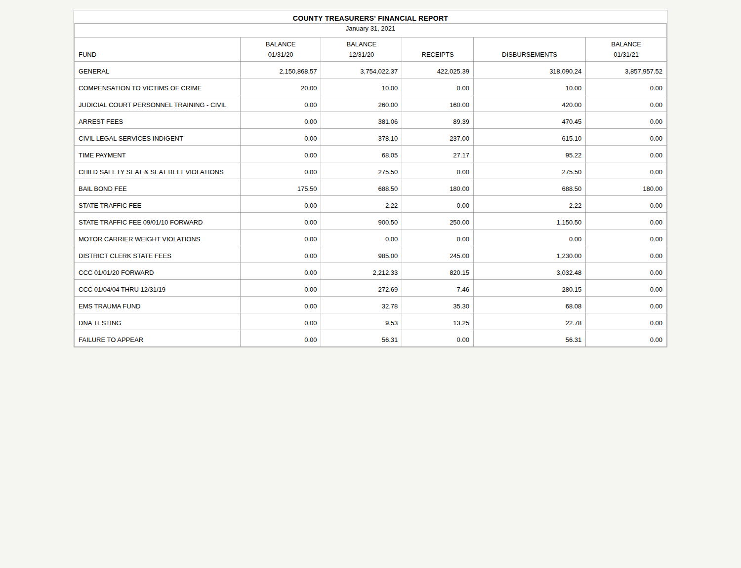COUNTY TREASURERS' FINANCIAL REPORT
| January 31, 2021 |
| --- |
| FUND | BALANCE | BALANCE | RECEIPTS | DISBURSEMENTS | BALANCE |
| 01/31/20 | 12/31/20 | 01/31/21 |
| GENERAL | 2,150,868.57 | 3,754,022.37 | 422,025.39 | 318,090.24 | 3,857,957.52 |
| COMPENSATION TO VICTIMS OF CRIME | 20.00 | 10.00 | 0.00 | 10.00 | 0.00 |
| JUDICIAL COURT PERSONNEL TRAINING - CIVIL | 0.00 | 260.00 | 160.00 | 420.00 | 0.00 |
| ARREST FEES | 0.00 | 381.06 | 89.39 | 470.45 | 0.00 |
| CIVIL LEGAL SERVICES INDIGENT | 0.00 | 378.10 | 237.00 | 615.10 | 0.00 |
| TIME PAYMENT | 0.00 | 68.05 | 27.17 | 95.22 | 0.00 |
| CHILD SAFETY SEAT & SEAT BELT VIOLATIONS | 0.00 | 275.50 | 0.00 | 275.50 | 0.00 |
| BAIL BOND FEE | 175.50 | 688.50 | 180.00 | 688.50 | 180.00 |
| STATE TRAFFIC FEE | 0.00 | 2.22 | 0.00 | 2.22 | 0.00 |
| STATE TRAFFIC FEE 09/01/10 FORWARD | 0.00 | 900.50 | 250.00 | 1,150.50 | 0.00 |
| MOTOR CARRIER WEIGHT VIOLATIONS | 0.00 | 0.00 | 0.00 | 0.00 | 0.00 |
| DISTRICT CLERK STATE FEES | 0.00 | 985.00 | 245.00 | 1,230.00 | 0.00 |
| CCC 01/01/20 FORWARD | 0.00 | 2,212.33 | 820.15 | 3,032.48 | 0.00 |
| CCC 01/04/04 THRU 12/31/19 | 0.00 | 272.69 | 7.46 | 280.15 | 0.00 |
| EMS TRAUMA FUND | 0.00 | 32.78 | 35.30 | 68.08 | 0.00 |
| DNA TESTING | 0.00 | 9.53 | 13.25 | 22.78 | 0.00 |
| FAILURE TO APPEAR | 0.00 | 56.31 | 0.00 | 56.31 | 0.00 |